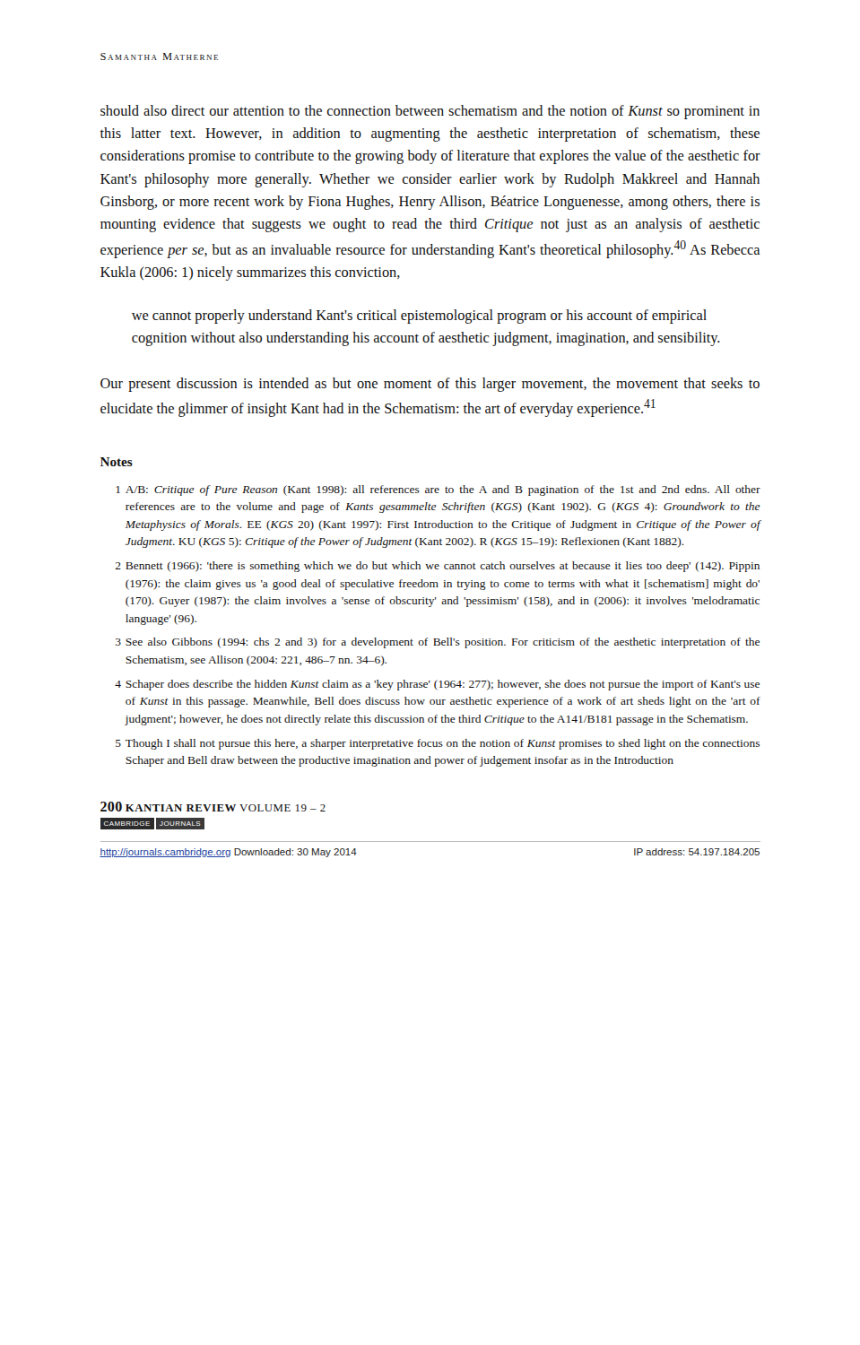Samantha Matherne
should also direct our attention to the connection between schematism and the notion of Kunst so prominent in this latter text. However, in addition to augmenting the aesthetic interpretation of schematism, these considerations promise to contribute to the growing body of literature that explores the value of the aesthetic for Kant's philosophy more generally. Whether we consider earlier work by Rudolph Makkreel and Hannah Ginsborg, or more recent work by Fiona Hughes, Henry Allison, Béatrice Longuenesse, among others, there is mounting evidence that suggests we ought to read the third Critique not just as an analysis of aesthetic experience per se, but as an invaluable resource for understanding Kant's theoretical philosophy.40 As Rebecca Kukla (2006: 1) nicely summarizes this conviction,
we cannot properly understand Kant's critical epistemological program or his account of empirical cognition without also understanding his account of aesthetic judgment, imagination, and sensibility.
Our present discussion is intended as but one moment of this larger movement, the movement that seeks to elucidate the glimmer of insight Kant had in the Schematism: the art of everyday experience.41
Notes
A/B: Critique of Pure Reason (Kant 1998): all references are to the A and B pagination of the 1st and 2nd edns. All other references are to the volume and page of Kants gesammelte Schriften (KGS) (Kant 1902). G (KGS 4): Groundwork to the Metaphysics of Morals. EE (KGS 20) (Kant 1997): First Introduction to the Critique of Judgment in Critique of the Power of Judgment. KU (KGS 5): Critique of the Power of Judgment (Kant 2002). R (KGS 15–19): Reflexionen (Kant 1882).
Bennett (1966): 'there is something which we do but which we cannot catch ourselves at because it lies too deep' (142). Pippin (1976): the claim gives us 'a good deal of speculative freedom in trying to come to terms with what it [schematism] might do' (170). Guyer (1987): the claim involves a 'sense of obscurity' and 'pessimism' (158), and in (2006): it involves 'melodramatic language' (96).
See also Gibbons (1994: chs 2 and 3) for a development of Bell's position. For criticism of the aesthetic interpretation of the Schematism, see Allison (2004: 221, 486–7 nn. 34–6).
Schaper does describe the hidden Kunst claim as a 'key phrase' (1964: 277); however, she does not pursue the import of Kant's use of Kunst in this passage. Meanwhile, Bell does discuss how our aesthetic experience of a work of art sheds light on the 'art of judgment'; however, he does not directly relate this discussion of the third Critique to the A141/B181 passage in the Schematism.
Though I shall not pursue this here, a sharper interpretative focus on the notion of Kunst promises to shed light on the connections Schaper and Bell draw between the productive imagination and power of judgement insofar as in the Introduction
200 KANTIAN REVIEW VOLUME 19 – 2
CAMBRIDGE JOURNALS
http://journals.cambridge.org Downloaded: 30 May 2014 IP address: 54.197.184.205